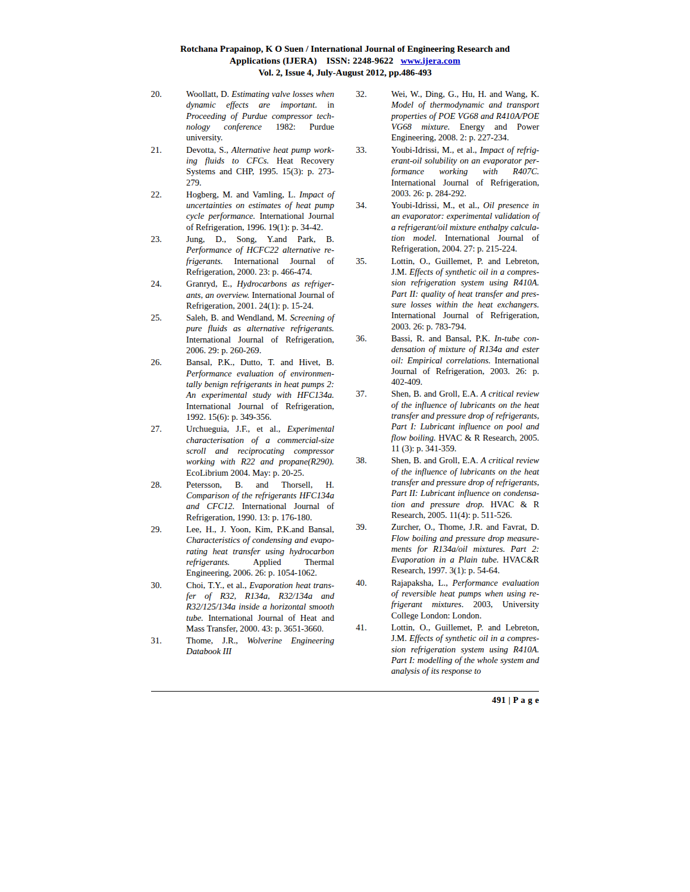Rotchana Prapainop, K O Suen / International Journal of Engineering Research and
Applications (IJERA) ISSN: 2248-9622 www.ijera.com
Vol. 2, Issue 4, July-August 2012, pp.486-493
20. Woollatt, D. Estimating valve losses when dynamic effects are important. in Proceeding of Purdue compressor technology conference 1982: Purdue university.
21. Devotta, S., Alternative heat pump working fluids to CFCs. Heat Recovery Systems and CHP, 1995. 15(3): p. 273-279.
22. Hogberg, M. and Vamling, L. Impact of uncertainties on estimates of heat pump cycle performance. International Journal of Refrigeration, 1996. 19(1): p. 34-42.
23. Jung, D., Song, Y.and Park, B. Performance of HCFC22 alternative refrigerants. International Journal of Refrigeration, 2000. 23: p. 466-474.
24. Granryd, E., Hydrocarbons as refrigerants, an overview. International Journal of Refrigeration, 2001. 24(1): p. 15-24.
25. Saleh, B. and Wendland, M. Screening of pure fluids as alternative refrigerants. International Journal of Refrigeration, 2006. 29: p. 260-269.
26. Bansal, P.K., Dutto, T. and Hivet, B. Performance evaluation of environmentally benign refrigerants in heat pumps 2: An experimental study with HFC134a. International Journal of Refrigeration, 1992. 15(6): p. 349-356.
27. Urchueguia, J.F., et al., Experimental characterisation of a commercial-size scroll and reciprocating compressor working with R22 and propane(R290). EcoLibrium 2004. May: p. 20-25.
28. Petersson, B. and Thorsell, H. Comparison of the refrigerants HFC134a and CFC12. International Journal of Refrigeration, 1990. 13: p. 176-180.
29. Lee, H., J. Yoon, Kim, P.K.and Bansal, Characteristics of condensing and evaporating heat transfer using hydrocarbon refrigerants. Applied Thermal Engineering, 2006. 26: p. 1054-1062.
30. Choi, T.Y., et al., Evaporation heat transfer of R32, R134a, R32/134a and R32/125/134a inside a horizontal smooth tube. International Journal of Heat and Mass Transfer, 2000. 43: p. 3651-3660.
31. Thome, J.R., Wolverine Engineering Databook III
32. Wei, W., Ding, G., Hu, H. and Wang, K. Model of thermodynamic and transport properties of POE VG68 and R410A/POE VG68 mixture. Energy and Power Engineering, 2008. 2: p. 227-234.
33. Youbi-Idrissi, M., et al., Impact of refrigerant-oil solubility on an evaporator performance working with R407C. International Journal of Refrigeration, 2003. 26: p. 284-292.
34. Youbi-Idrissi, M., et al., Oil presence in an evaporator: experimental validation of a refrigerant/oil mixture enthalpy calculation model. International Journal of Refrigeration, 2004. 27: p. 215-224.
35. Lottin, O., Guillemet, P. and Lebreton, J.M. Effects of synthetic oil in a compression refrigeration system using R410A. Part II: quality of heat transfer and pressure losses within the heat exchangers. International Journal of Refrigeration, 2003. 26: p. 783-794.
36. Bassi, R. and Bansal, P.K. In-tube condensation of mixture of R134a and ester oil: Empirical correlations. International Journal of Refrigeration, 2003. 26: p. 402-409.
37. Shen, B. and Groll, E.A. A critical review of the influence of lubricants on the heat transfer and pressure drop of refrigerants, Part I: Lubricant influence on pool and flow boiling. HVAC & R Research, 2005. 11 (3): p. 341-359.
38. Shen, B. and Groll, E.A. A critical review of the influence of lubricants on the heat transfer and pressure drop of refrigerants, Part II: Lubricant influence on condensation and pressure drop. HVAC & R Research, 2005. 11(4): p. 511-526.
39. Zurcher, O., Thome, J.R. and Favrat, D. Flow boiling and pressure drop measurements for R134a/oil mixtures. Part 2: Evaporation in a Plain tube. HVAC&R Research, 1997. 3(1): p. 54-64.
40. Rajapaksha, L., Performance evaluation of reversible heat pumps when using refrigerant mixtures. 2003, University College London: London.
41. Lottin, O., Guillemet, P. and Lebreton, J.M. Effects of synthetic oil in a compression refrigeration system using R410A. Part I: modelling of the whole system and analysis of its response to
491 | P a g e